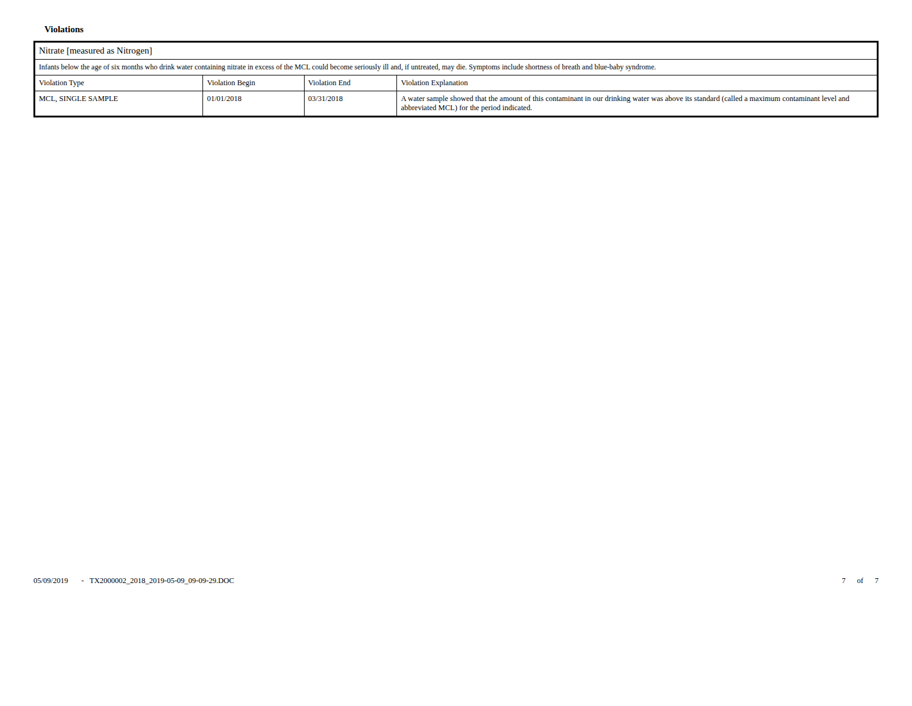Violations
| Nitrate [measured as Nitrogen] |
| Infants below the age of six months who drink water containing nitrate in excess of the MCL could become seriously ill and, if untreated, may die. Symptoms include shortness of breath and blue-baby syndrome. |
| Violation Type | Violation Begin | Violation End | Violation Explanation |
| MCL, SINGLE SAMPLE | 01/01/2018 | 03/31/2018 | A water sample showed that the amount of this contaminant in our drinking water was above its standard (called a maximum contaminant level and abbreviated MCL) for the period indicated. |
05/09/2019 - TX2000002_2018_2019-05-09_09-09-29.DOC
7 of 7